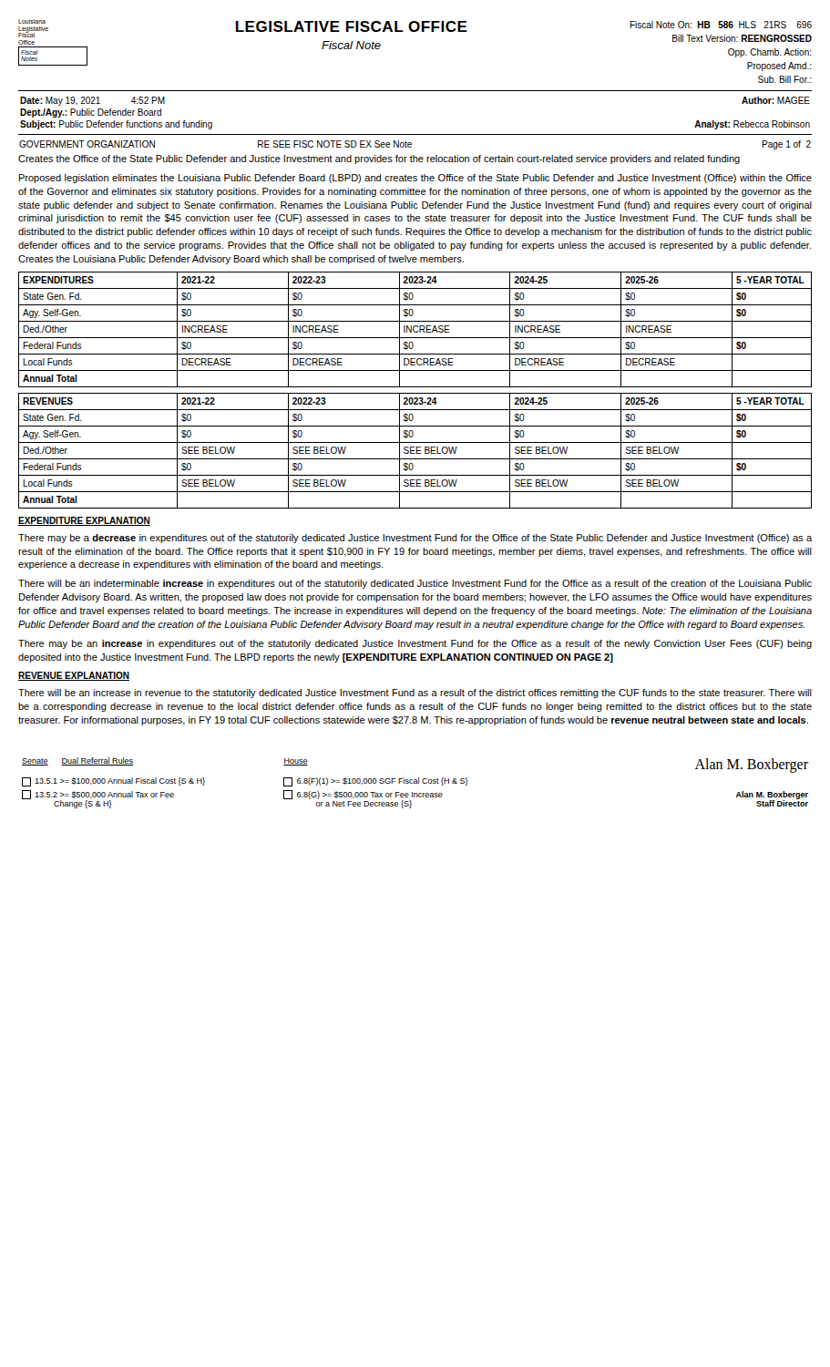Louisiana
Legislative
Fiscal
Office
Fiscal
Notes
LEGISLATIVE FISCAL OFFICE
Fiscal Note
Fiscal Note On: HB 586 HLS 21RS 696
Bill Text Version: REENGROSSED
Opp. Chamb. Action:
Proposed Amd.:
Sub. Bill For.:
| Date: May 19, 2021 4:52 PM | Author: MAGEE |
| Dept./Agy.: Public Defender Board | |
| Subject: Public Defender functions and funding | Analyst: Rebecca Robinson |
| GOVERNMENT ORGANIZATION | RE SEE FISC NOTE SD EX See Note | Page 1 of 2 |
Creates the Office of the State Public Defender and Justice Investment and provides for the relocation of certain court-related service providers and related funding
Proposed legislation eliminates the Louisiana Public Defender Board (LBPD) and creates the Office of the State Public Defender and Justice Investment (Office) within the Office of the Governor and eliminates six statutory positions. Provides for a nominating committee for the nomination of three persons, one of whom is appointed by the governor as the state public defender and subject to Senate confirmation. Renames the Louisiana Public Defender Fund the Justice Investment Fund (fund) and requires every court of original criminal jurisdiction to remit the $45 conviction user fee (CUF) assessed in cases to the state treasurer for deposit into the Justice Investment Fund. The CUF funds shall be distributed to the district public defender offices within 10 days of receipt of such funds. Requires the Office to develop a mechanism for the distribution of funds to the district public defender offices and to the service programs. Provides that the Office shall not be obligated to pay funding for experts unless the accused is represented by a public defender. Creates the Louisiana Public Defender Advisory Board which shall be comprised of twelve members.
| EXPENDITURES | 2021-22 | 2022-23 | 2023-24 | 2024-25 | 2025-26 | 5 -YEAR TOTAL |
| --- | --- | --- | --- | --- | --- | --- |
| State Gen. Fd. | $0 | $0 | $0 | $0 | $0 | $0 |
| Agy. Self-Gen. | $0 | $0 | $0 | $0 | $0 | $0 |
| Ded./Other | INCREASE | INCREASE | INCREASE | INCREASE | INCREASE | |
| Federal Funds | $0 | $0 | $0 | $0 | $0 | $0 |
| Local Funds | DECREASE | DECREASE | DECREASE | DECREASE | DECREASE | |
| Annual Total | | | | | | |
| REVENUES | 2021-22 | 2022-23 | 2023-24 | 2024-25 | 2025-26 | 5 -YEAR TOTAL |
| --- | --- | --- | --- | --- | --- | --- |
| State Gen. Fd. | $0 | $0 | $0 | $0 | $0 | $0 |
| Agy. Self-Gen. | $0 | $0 | $0 | $0 | $0 | $0 |
| Ded./Other | SEE BELOW | SEE BELOW | SEE BELOW | SEE BELOW | SEE BELOW | |
| Federal Funds | $0 | $0 | $0 | $0 | $0 | $0 |
| Local Funds | SEE BELOW | SEE BELOW | SEE BELOW | SEE BELOW | SEE BELOW | |
| Annual Total | | | | | | |
EXPENDITURE EXPLANATION
There may be a decrease in expenditures out of the statutorily dedicated Justice Investment Fund for the Office of the State Public Defender and Justice Investment (Office) as a result of the elimination of the board. The Office reports that it spent $10,900 in FY 19 for board meetings, member per diems, travel expenses, and refreshments. The office will experience a decrease in expenditures with elimination of the board and meetings.
There will be an indeterminable increase in expenditures out of the statutorily dedicated Justice Investment Fund for the Office as a result of the creation of the Louisiana Public Defender Advisory Board. As written, the proposed law does not provide for compensation for the board members; however, the LFO assumes the Office would have expenditures for office and travel expenses related to board meetings. The increase in expenditures will depend on the frequency of the board meetings. Note: The elimination of the Louisiana Public Defender Board and the creation of the Louisiana Public Defender Advisory Board may result in a neutral expenditure change for the Office with regard to Board expenses.
There may be an increase in expenditures out of the statutorily dedicated Justice Investment Fund for the Office as a result of the newly Conviction User Fees (CUF) being deposited into the Justice Investment Fund. The LBPD reports the newly [EXPENDITURE EXPLANATION CONTINUED ON PAGE 2]
REVENUE EXPLANATION
There will be an increase in revenue to the statutorily dedicated Justice Investment Fund as a result of the district offices remitting the CUF funds to the state treasurer. There will be a corresponding decrease in revenue to the local district defender office funds as a result of the CUF funds no longer being remitted to the district offices but to the state treasurer. For informational purposes, in FY 19 total CUF collections statewide were $27.8 M. This re-appropriation of funds would be revenue neutral between state and locals.
| Senate Dual Referral Rules | House | Alan M. Boxberger |
| 13.5.1 >= $100,000 Annual Fiscal Cost {S & H} | 6.8(F)(1) >= $100,000 SGF Fiscal Cost {H & S} | |
| 13.5.2 >= $500,000 Annual Tax or Fee Change {S & H} | 6.8(G) >= $500,000 Tax or Fee Increase or a Net Fee Decrease {S} | Alan M. Boxberger Staff Director |